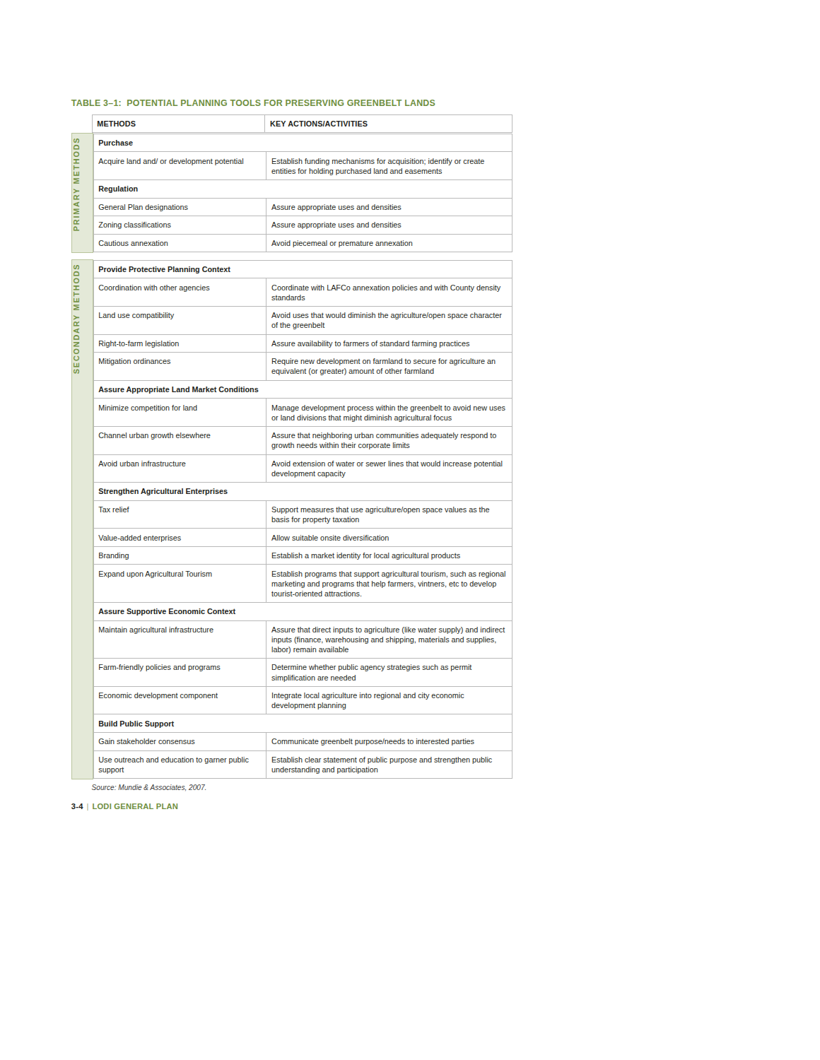Table 3–1: Potential Planning Tools for Preserving Greenbelt Lands
| | / Methods / Key Actions/Activities / / --- / --- / |
| PRIMARY METHODS | / Purchase / / Acquire land and/ or development potential / Establish funding mechanisms for acquisition; identify or create entities for holding purchased land and easements / / Regulation / / General Plan designations / Assure appropriate uses and densities / / Zoning classifications / Assure appropriate uses and densities / / Cautious annexation / Avoid piecemeal or premature annexation / |
| SECONDARY METHODS | / Provide Protective Planning Context / / Coordination with other agencies / Coordinate with LAFCo annexation policies and with County density standards / / Land use compatibility / Avoid uses that would diminish the agriculture/open space character of the greenbelt / / Right-to-farm legislation / Assure availability to farmers of standard farming practices / / Mitigation ordinances / Require new development on farmland to secure for agriculture an equivalent (or greater) amount of other farmland / / Assure Appropriate Land Market Conditions / / Minimize competition for land / Manage development process within the greenbelt to avoid new uses or land divisions that might diminish agricultural focus / / Channel urban growth elsewhere / Assure that neighboring urban communities adequately respond to growth needs within their corporate limits / / Avoid urban infrastructure / Avoid extension of water or sewer lines that would increase potential development capacity / / Strengthen Agricultural Enterprises / / Tax relief / Support measures that use agriculture/open space values as the basis for property taxation / / Value-added enterprises / Allow suitable onsite diversification / / Branding / Establish a market identity for local agricultural products / / Expand upon Agricultural Tourism / Establish programs that support agricultural tourism, such as regional marketing and programs that help farmers, vintners, etc to develop tourist-oriented attractions. / / Assure Supportive Economic Context / / Maintain agricultural infrastructure / Assure that direct inputs to agriculture (like water supply) and indirect inputs (finance, warehousing and shipping, materials and supplies, labor) remain available / / Farm-friendly policies and programs / Determine whether public agency strategies such as permit simplification are needed / / Economic development component / Integrate local agriculture into regional and city economic development planning / / Build Public Support / / Gain stakeholder consensus / Communicate greenbelt purpose/needs to interested parties / / Use outreach and education to garner public support / Establish clear statement of public purpose and strengthen public understanding and participation / |
Source: Mundie & Associates, 2007.
3-4|LODI GENERAL PLAN